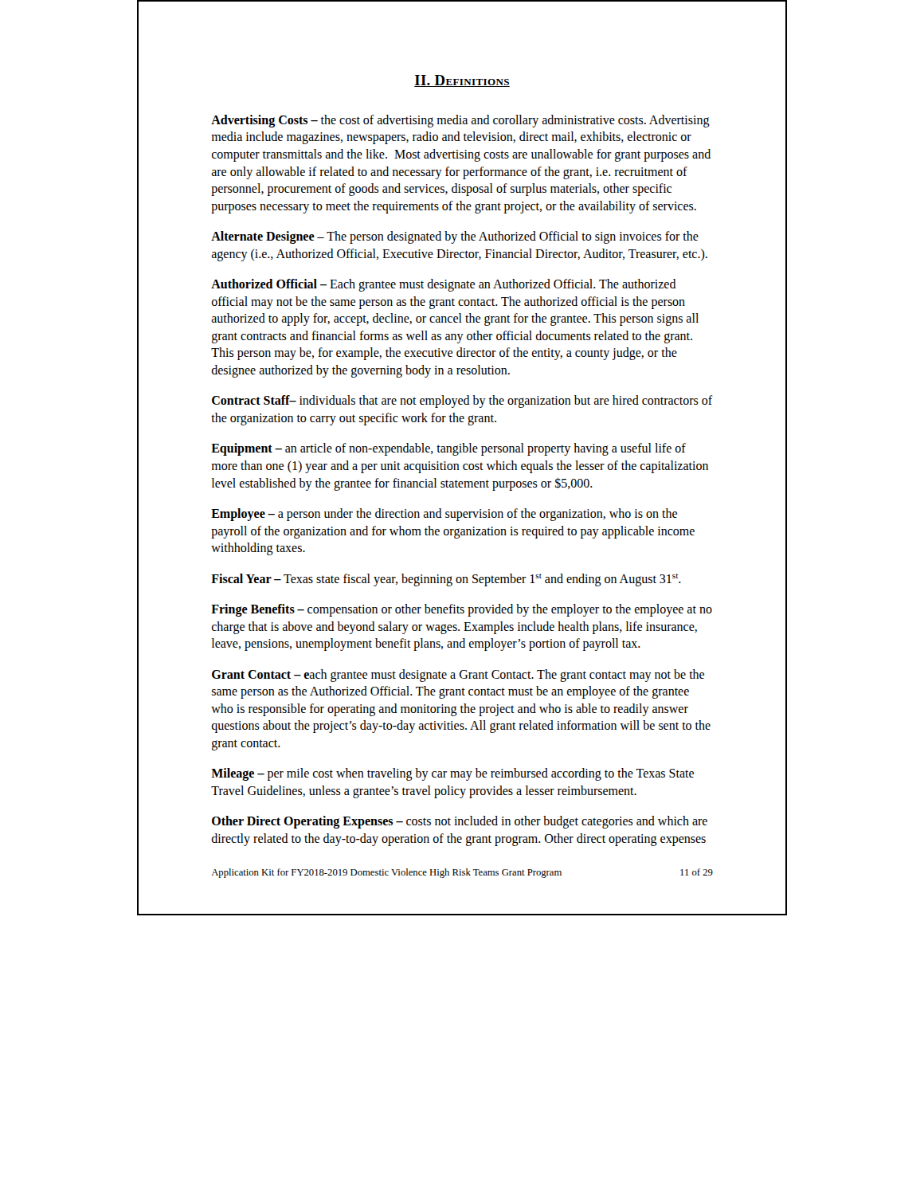II. Definitions
Advertising Costs – the cost of advertising media and corollary administrative costs. Advertising media include magazines, newspapers, radio and television, direct mail, exhibits, electronic or computer transmittals and the like. Most advertising costs are unallowable for grant purposes and are only allowable if related to and necessary for performance of the grant, i.e. recruitment of personnel, procurement of goods and services, disposal of surplus materials, other specific purposes necessary to meet the requirements of the grant project, or the availability of services.
Alternate Designee – The person designated by the Authorized Official to sign invoices for the agency (i.e., Authorized Official, Executive Director, Financial Director, Auditor, Treasurer, etc.).
Authorized Official – Each grantee must designate an Authorized Official. The authorized official may not be the same person as the grant contact. The authorized official is the person authorized to apply for, accept, decline, or cancel the grant for the grantee. This person signs all grant contracts and financial forms as well as any other official documents related to the grant. This person may be, for example, the executive director of the entity, a county judge, or the designee authorized by the governing body in a resolution.
Contract Staff– individuals that are not employed by the organization but are hired contractors of the organization to carry out specific work for the grant.
Equipment – an article of non-expendable, tangible personal property having a useful life of more than one (1) year and a per unit acquisition cost which equals the lesser of the capitalization level established by the grantee for financial statement purposes or $5,000.
Employee – a person under the direction and supervision of the organization, who is on the payroll of the organization and for whom the organization is required to pay applicable income withholding taxes.
Fiscal Year – Texas state fiscal year, beginning on September 1st and ending on August 31st.
Fringe Benefits – compensation or other benefits provided by the employer to the employee at no charge that is above and beyond salary or wages. Examples include health plans, life insurance, leave, pensions, unemployment benefit plans, and employer’s portion of payroll tax.
Grant Contact – each grantee must designate a Grant Contact. The grant contact may not be the same person as the Authorized Official. The grant contact must be an employee of the grantee who is responsible for operating and monitoring the project and who is able to readily answer questions about the project’s day-to-day activities. All grant related information will be sent to the grant contact.
Mileage – per mile cost when traveling by car may be reimbursed according to the Texas State Travel Guidelines, unless a grantee’s travel policy provides a lesser reimbursement.
Other Direct Operating Expenses – costs not included in other budget categories and which are directly related to the day-to-day operation of the grant program. Other direct operating expenses
Application Kit for FY2018-2019 Domestic Violence High Risk Teams Grant Program 11 of 29